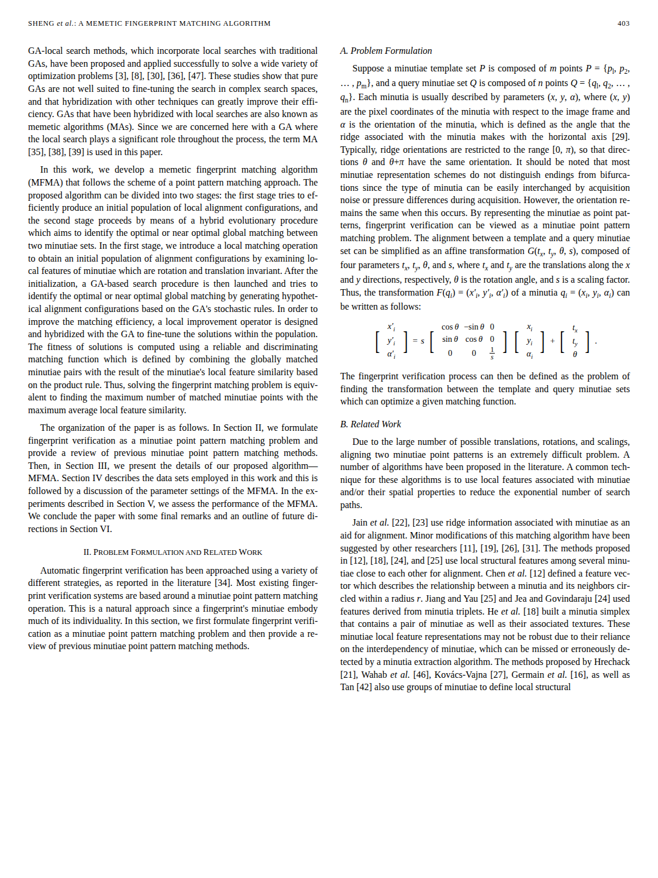SHENG et al.: A MEMETIC FINGERPRINT MATCHING ALGORITHM
403
GA-local search methods, which incorporate local searches with traditional GAs, have been proposed and applied successfully to solve a wide variety of optimization problems [3], [8], [30], [36], [47]. These studies show that pure GAs are not well suited to fine-tuning the search in complex search spaces, and that hybridization with other techniques can greatly improve their efficiency. GAs that have been hybridized with local searches are also known as memetic algorithms (MAs). Since we are concerned here with a GA where the local search plays a significant role throughout the process, the term MA [35], [38], [39] is used in this paper.
In this work, we develop a memetic fingerprint matching algorithm (MFMA) that follows the scheme of a point pattern matching approach. The proposed algorithm can be divided into two stages: the first stage tries to efficiently produce an initial population of local alignment configurations, and the second stage proceeds by means of a hybrid evolutionary procedure which aims to identify the optimal or near optimal global matching between two minutiae sets. In the first stage, we introduce a local matching operation to obtain an initial population of alignment configurations by examining local features of minutiae which are rotation and translation invariant. After the initialization, a GA-based search procedure is then launched and tries to identify the optimal or near optimal global matching by generating hypothetical alignment configurations based on the GA's stochastic rules. In order to improve the matching efficiency, a local improvement operator is designed and hybridized with the GA to fine-tune the solutions within the population. The fitness of solutions is computed using a reliable and discriminating matching function which is defined by combining the globally matched minutiae pairs with the result of the minutiae's local feature similarity based on the product rule. Thus, solving the fingerprint matching problem is equivalent to finding the maximum number of matched minutiae points with the maximum average local feature similarity.
The organization of the paper is as follows. In Section II, we formulate fingerprint verification as a minutiae point pattern matching problem and provide a review of previous minutiae point pattern matching methods. Then, in Section III, we present the details of our proposed algorithm—MFMA. Section IV describes the data sets employed in this work and this is followed by a discussion of the parameter settings of the MFMA. In the experiments described in Section V, we assess the performance of the MFMA. We conclude the paper with some final remarks and an outline of future directions in Section VI.
II. PROBLEM FORMULATION AND RELATED WORK
Automatic fingerprint verification has been approached using a variety of different strategies, as reported in the literature [34]. Most existing fingerprint verification systems are based around a minutiae point pattern matching operation. This is a natural approach since a fingerprint's minutiae embody much of its individuality. In this section, we first formulate fingerprint verification as a minutiae point pattern matching problem and then provide a review of previous minutiae point pattern matching methods.
A. Problem Formulation
Suppose a minutiae template set P is composed of m points P = {pl, p2, … , pm}, and a query minutiae set Q is composed of n points Q = {ql, q2, … , qn}. Each minutia is usually described by parameters (x, y, α), where (x, y) are the pixel coordinates of the minutia with respect to the image frame and α is the orientation of the minutia, which is defined as the angle that the ridge associated with the minutia makes with the horizontal axis [29]. Typically, ridge orientations are restricted to the range [0, π), so that directions θ and θ+π have the same orientation. It should be noted that most minutiae representation schemes do not distinguish endings from bifurcations since the type of minutia can be easily interchanged by acquisition noise or pressure differences during acquisition. However, the orientation remains the same when this occurs. By representing the minutiae as point patterns, fingerprint verification can be viewed as a minutiae point pattern matching problem. The alignment between a template and a query minutiae set can be simplified as an affine transformation G(tx, ty, θ, s), composed of four parameters tx, ty, θ, and s, where tx and ty are the translations along the x and y directions, respectively, θ is the rotation angle, and s is a scaling factor. Thus, the transformation F(qi) = (x′i, y′i, α′i) of a minutia qi = (xi, yi, αi) can be written as follows:
[
| x′ i |
| y′ i |
| α′ i |
] = s [
| cos θ | − sin θ | 0 |
| sin θ | cos θ | 0 |
| 0 | 0 | 1 s |
] [
| x i |
| y i |
| α i |
] + [
| t x |
| t y |
| θ |
] .
The fingerprint verification process can then be defined as the problem of finding the transformation between the template and query minutiae sets which can optimize a given matching function.
B. Related Work
Due to the large number of possible translations, rotations, and scalings, aligning two minutiae point patterns is an extremely difficult problem. A number of algorithms have been proposed in the literature. A common technique for these algorithms is to use local features associated with minutiae and/or their spatial properties to reduce the exponential number of search paths.
Jain et al. [22], [23] use ridge information associated with minutiae as an aid for alignment. Minor modifications of this matching algorithm have been suggested by other researchers [11], [19], [26], [31]. The methods proposed in [12], [18], [24], and [25] use local structural features among several minutiae close to each other for alignment. Chen et al. [12] defined a feature vector which describes the relationship between a minutia and its neighbors circled within a radius r. Jiang and Yau [25] and Jea and Govindaraju [24] used features derived from minutia triplets. He et al. [18] built a minutia simplex that contains a pair of minutiae as well as their associated textures. These minutiae local feature representations may not be robust due to their reliance on the interdependency of minutiae, which can be missed or erroneously detected by a minutia extraction algorithm. The methods proposed by Hrechack [21], Wahab et al. [46], Kovács-Vajna [27], Germain et al. [16], as well as Tan [42] also use groups of minutiae to define local structural